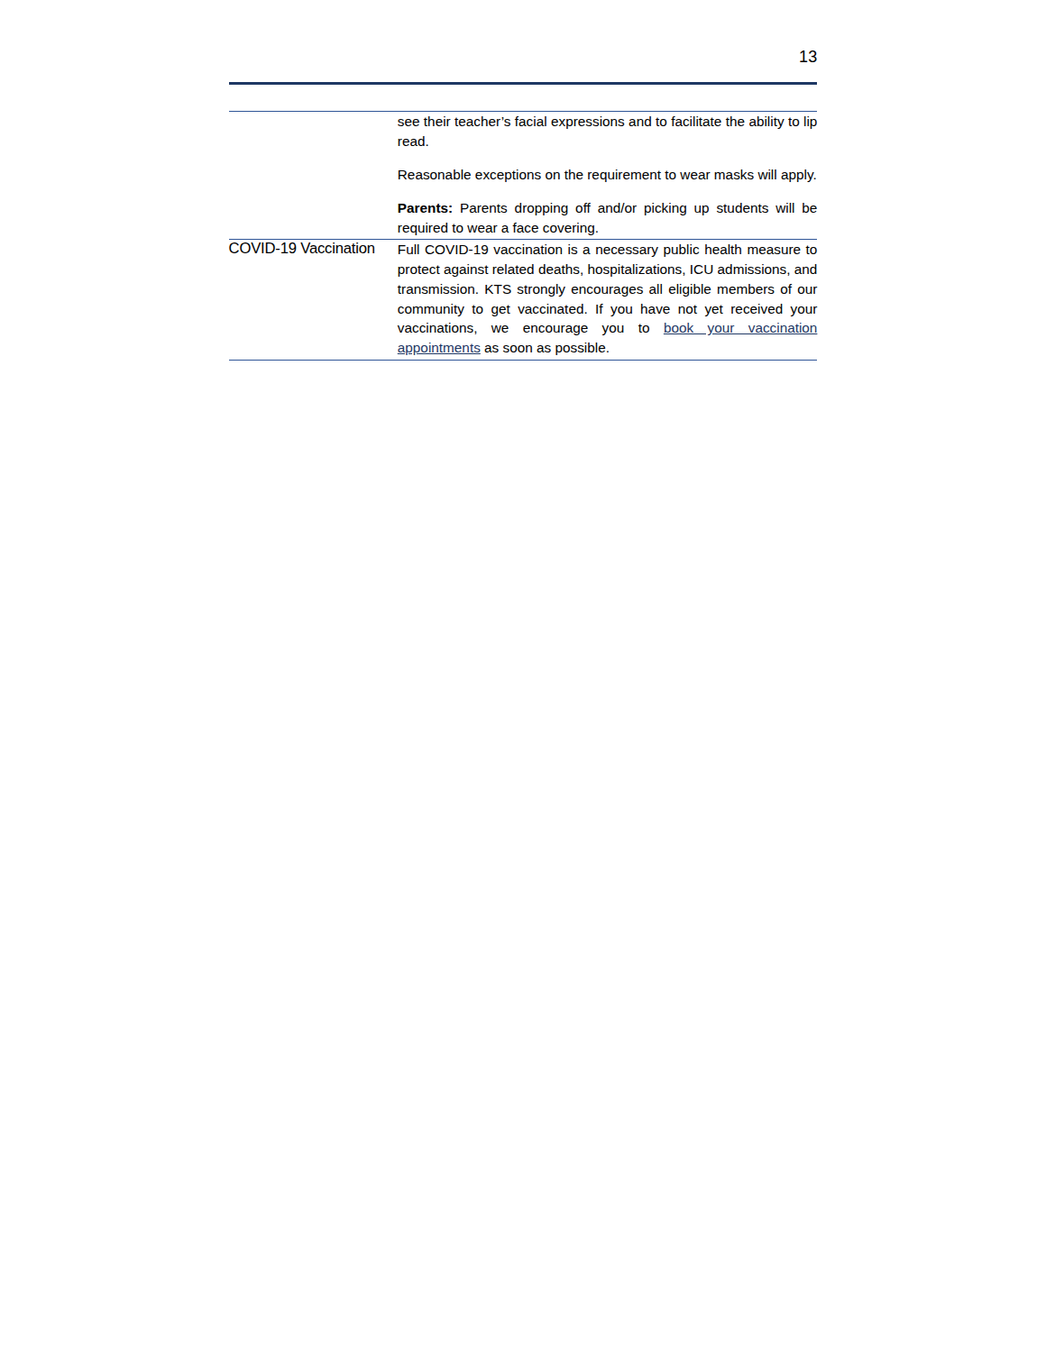13
| | see their teacher’s facial expressions and to facilitate the ability to lip read. Reasonable exceptions on the requirement to wear masks will apply. Parents: Parents dropping off and/or picking up students will be required to wear a face covering. |
| COVID-19 Vaccination | Full COVID-19 vaccination is a necessary public health measure to protect against related deaths, hospitalizations, ICU admissions, and transmission. KTS strongly encourages all eligible members of our community to get vaccinated. If you have not yet received your vaccinations, we encourage you to book your vaccination appointments as soon as possible. |